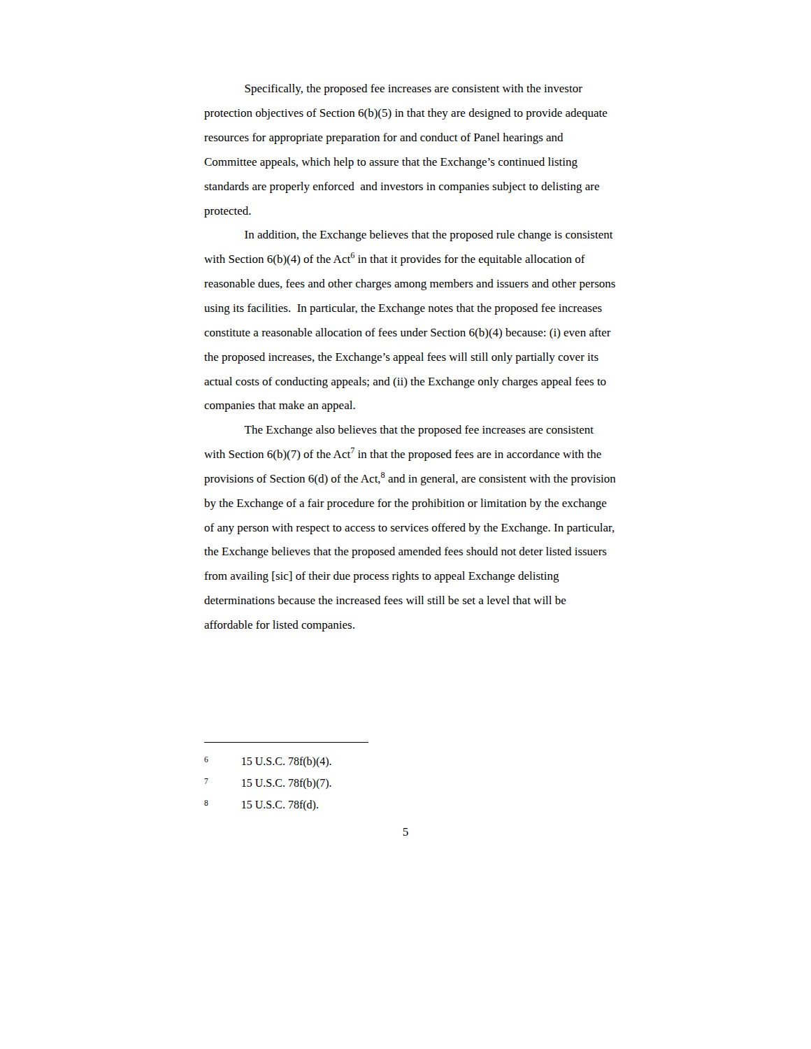Specifically, the proposed fee increases are consistent with the investor protection objectives of Section 6(b)(5) in that they are designed to provide adequate resources for appropriate preparation for and conduct of Panel hearings and Committee appeals, which help to assure that the Exchange’s continued listing standards are properly enforced and investors in companies subject to delisting are protected.
In addition, the Exchange believes that the proposed rule change is consistent with Section 6(b)(4) of the Act6 in that it provides for the equitable allocation of reasonable dues, fees and other charges among members and issuers and other persons using its facilities. In particular, the Exchange notes that the proposed fee increases constitute a reasonable allocation of fees under Section 6(b)(4) because: (i) even after the proposed increases, the Exchange’s appeal fees will still only partially cover its actual costs of conducting appeals; and (ii) the Exchange only charges appeal fees to companies that make an appeal.
The Exchange also believes that the proposed fee increases are consistent with Section 6(b)(7) of the Act7 in that the proposed fees are in accordance with the provisions of Section 6(d) of the Act,8 and in general, are consistent with the provision by the Exchange of a fair procedure for the prohibition or limitation by the exchange of any person with respect to access to services offered by the Exchange. In particular, the Exchange believes that the proposed amended fees should not deter listed issuers from availing [sic] of their due process rights to appeal Exchange delisting determinations because the increased fees will still be set a level that will be affordable for listed companies.
615 U.S.C. 78f(b)(4).
715 U.S.C. 78f(b)(7).
815 U.S.C. 78f(d).
5